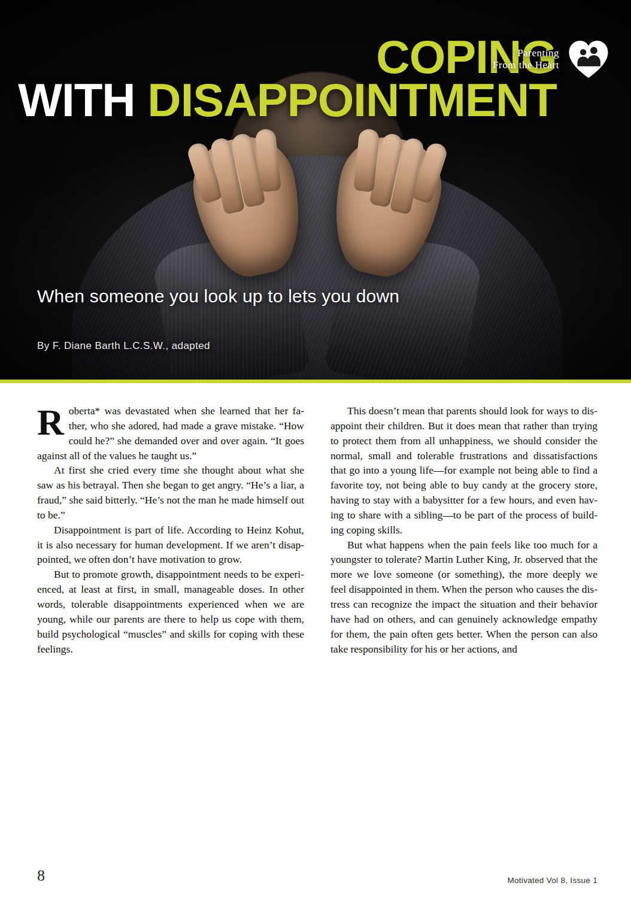Parenting
From the Heart
Coping with Disappointment
When someone you look up to lets you down
By F. Diane Barth L.C.S.W., adapted
Roberta* was devastated when she learned that her father, who she adored, had made a grave mistake. “How could he?” she demanded over and over again. “It goes against all of the values he taught us.”
At first she cried every time she thought about what she saw as his betrayal. Then she began to get angry. “He’s a liar, a fraud,” she said bitterly. “He’s not the man he made himself out to be.”
Disappointment is part of life. According to Heinz Kohut, it is also necessary for human development. If we aren’t disappointed, we often don’t have motivation to grow.
But to promote growth, disappointment needs to be experienced, at least at first, in small, manageable doses. In other words, tolerable disappointments experienced when we are young, while our parents are there to help us cope with them, build psychological “muscles” and skills for coping with these feelings.
This doesn’t mean that parents should look for ways to disappoint their children. But it does mean that rather than trying to protect them from all unhappiness, we should consider the normal, small and tolerable frustrations and dissatisfactions that go into a young life—for example not being able to find a favorite toy, not being able to buy candy at the grocery store, having to stay with a babysitter for a few hours, and even having to share with a sibling—to be part of the process of building coping skills.
But what happens when the pain feels like too much for a youngster to tolerate? Martin Luther King, Jr. observed that the more we love someone (or something), the more deeply we feel disappointed in them. When the person who causes the distress can recognize the impact the situation and their behavior have had on others, and can genuinely acknowledge empathy for them, the pain often gets better. When the person can also take responsibility for his or her actions, and
8
Motivated Vol 8, Issue 1